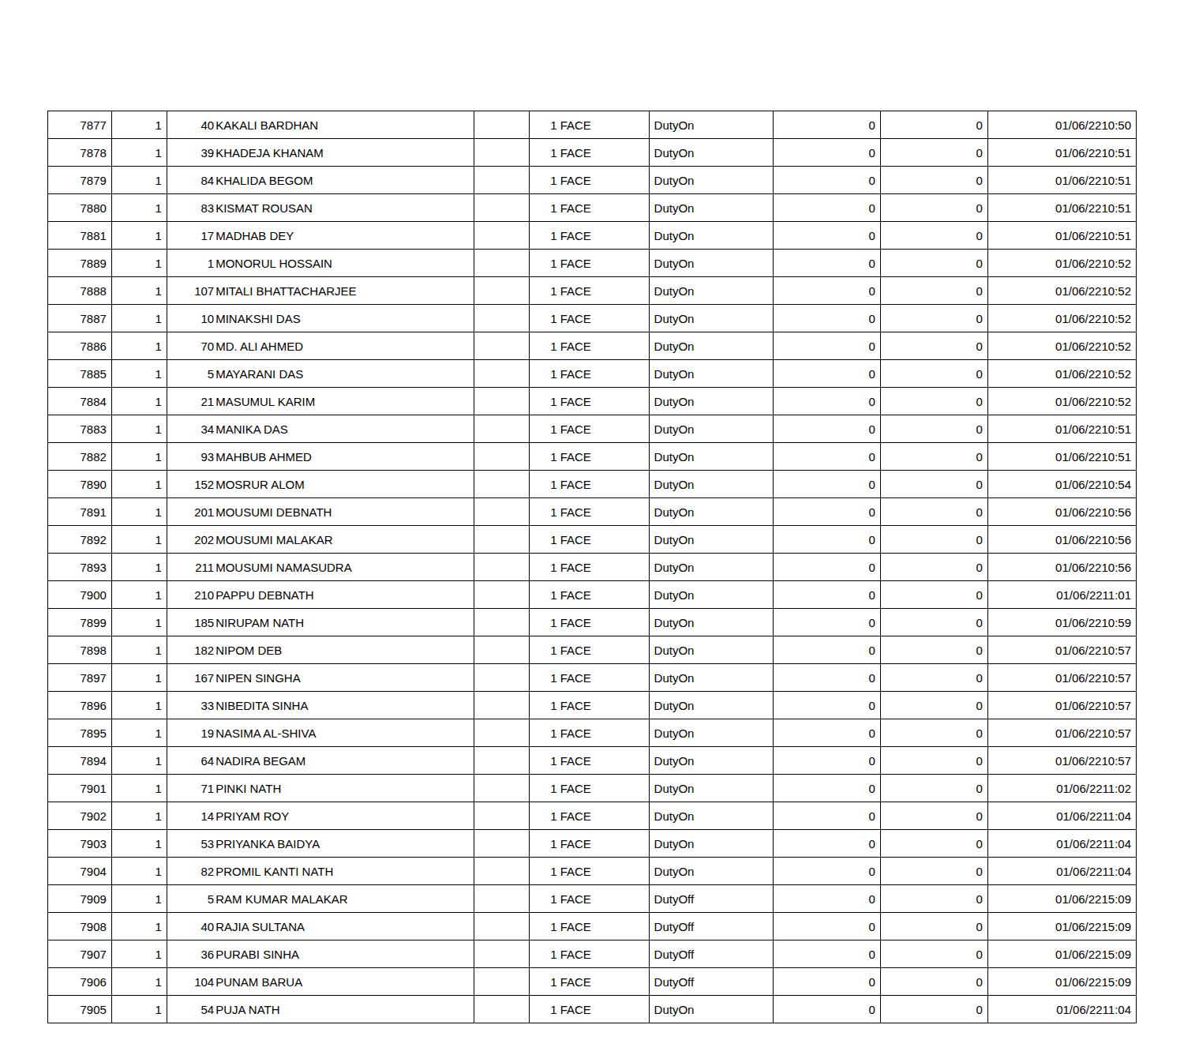| 7877 | 1 | 40 | KAKALI BARDHAN | | 1 | FACE | DutyOn | 0 | 0 | 01/06/2210:50 |
| 7878 | 1 | 39 | KHADEJA KHANAM | | 1 | FACE | DutyOn | 0 | 0 | 01/06/2210:51 |
| 7879 | 1 | 84 | KHALIDA BEGOM | | 1 | FACE | DutyOn | 0 | 0 | 01/06/2210:51 |
| 7880 | 1 | 83 | KISMAT ROUSAN | | 1 | FACE | DutyOn | 0 | 0 | 01/06/2210:51 |
| 7881 | 1 | 17 | MADHAB DEY | | 1 | FACE | DutyOn | 0 | 0 | 01/06/2210:51 |
| 7889 | 1 | 1 | MONORUL HOSSAIN | | 1 | FACE | DutyOn | 0 | 0 | 01/06/2210:52 |
| 7888 | 1 | 107 | MITALI BHATTACHARJEE | | 1 | FACE | DutyOn | 0 | 0 | 01/06/2210:52 |
| 7887 | 1 | 10 | MINAKSHI DAS | | 1 | FACE | DutyOn | 0 | 0 | 01/06/2210:52 |
| 7886 | 1 | 70 | MD. ALI AHMED | | 1 | FACE | DutyOn | 0 | 0 | 01/06/2210:52 |
| 7885 | 1 | 5 | MAYARANI DAS | | 1 | FACE | DutyOn | 0 | 0 | 01/06/2210:52 |
| 7884 | 1 | 21 | MASUMUL KARIM | | 1 | FACE | DutyOn | 0 | 0 | 01/06/2210:52 |
| 7883 | 1 | 34 | MANIKA DAS | | 1 | FACE | DutyOn | 0 | 0 | 01/06/2210:51 |
| 7882 | 1 | 93 | MAHBUB AHMED | | 1 | FACE | DutyOn | 0 | 0 | 01/06/2210:51 |
| 7890 | 1 | 152 | MOSRUR ALOM | | 1 | FACE | DutyOn | 0 | 0 | 01/06/2210:54 |
| 7891 | 1 | 201 | MOUSUMI DEBNATH | | 1 | FACE | DutyOn | 0 | 0 | 01/06/2210:56 |
| 7892 | 1 | 202 | MOUSUMI MALAKAR | | 1 | FACE | DutyOn | 0 | 0 | 01/06/2210:56 |
| 7893 | 1 | 211 | MOUSUMI NAMASUDRA | | 1 | FACE | DutyOn | 0 | 0 | 01/06/2210:56 |
| 7900 | 1 | 210 | PAPPU DEBNATH | | 1 | FACE | DutyOn | 0 | 0 | 01/06/2211:01 |
| 7899 | 1 | 185 | NIRUPAM NATH | | 1 | FACE | DutyOn | 0 | 0 | 01/06/2210:59 |
| 7898 | 1 | 182 | NIPOM DEB | | 1 | FACE | DutyOn | 0 | 0 | 01/06/2210:57 |
| 7897 | 1 | 167 | NIPEN SINGHA | | 1 | FACE | DutyOn | 0 | 0 | 01/06/2210:57 |
| 7896 | 1 | 33 | NIBEDITA SINHA | | 1 | FACE | DutyOn | 0 | 0 | 01/06/2210:57 |
| 7895 | 1 | 19 | NASIMA AL-SHIVA | | 1 | FACE | DutyOn | 0 | 0 | 01/06/2210:57 |
| 7894 | 1 | 64 | NADIRA BEGAM | | 1 | FACE | DutyOn | 0 | 0 | 01/06/2210:57 |
| 7901 | 1 | 71 | PINKI NATH | | 1 | FACE | DutyOn | 0 | 0 | 01/06/2211:02 |
| 7902 | 1 | 14 | PRIYAM ROY | | 1 | FACE | DutyOn | 0 | 0 | 01/06/2211:04 |
| 7903 | 1 | 53 | PRIYANKA BAIDYA | | 1 | FACE | DutyOn | 0 | 0 | 01/06/2211:04 |
| 7904 | 1 | 82 | PROMIL KANTI NATH | | 1 | FACE | DutyOn | 0 | 0 | 01/06/2211:04 |
| 7909 | 1 | 5 | RAM KUMAR MALAKAR | | 1 | FACE | DutyOff | 0 | 0 | 01/06/2215:09 |
| 7908 | 1 | 40 | RAJIA SULTANA | | 1 | FACE | DutyOff | 0 | 0 | 01/06/2215:09 |
| 7907 | 1 | 36 | PURABI SINHA | | 1 | FACE | DutyOff | 0 | 0 | 01/06/2215:09 |
| 7906 | 1 | 104 | PUNAM BARUA | | 1 | FACE | DutyOff | 0 | 0 | 01/06/2215:09 |
| 7905 | 1 | 54 | PUJA NATH | | 1 | FACE | DutyOn | 0 | 0 | 01/06/2211:04 |